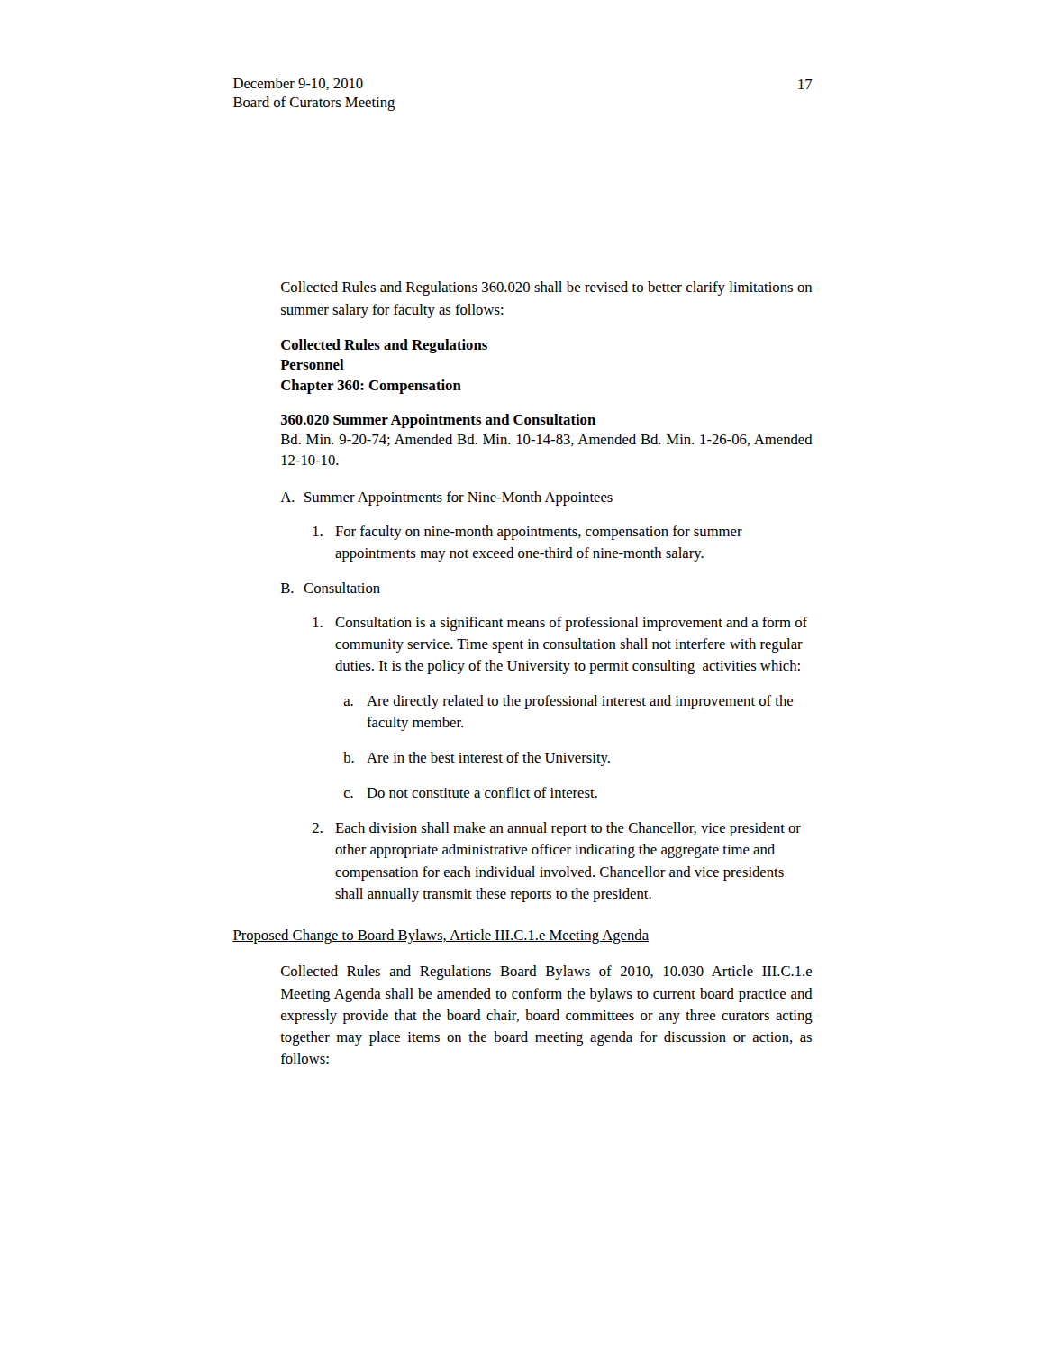December 9-10, 2010
Board of Curators Meeting
17
Collected Rules and Regulations 360.020 shall be revised to better clarify limitations on summer salary for faculty as follows:
Collected Rules and Regulations
Personnel
Chapter 360: Compensation
360.020 Summer Appointments and Consultation
Bd. Min. 9-20-74; Amended Bd. Min. 10-14-83, Amended Bd. Min. 1-26-06, Amended 12-10-10.
Summer Appointments for Nine-Month Appointees
For faculty on nine-month appointments, compensation for summer appointments may not exceed one-third of nine-month salary.
Consultation
Consultation is a significant means of professional improvement and a form of community service. Time spent in consultation shall not interfere with regular duties. It is the policy of the University to permit consulting activities which:
Are directly related to the professional interest and improvement of the faculty member.
Are in the best interest of the University.
Do not constitute a conflict of interest.
Each division shall make an annual report to the Chancellor, vice president or other appropriate administrative officer indicating the aggregate time and compensation for each individual involved. Chancellor and vice presidents shall annually transmit these reports to the president.
Proposed Change to Board Bylaws, Article III.C.1.e Meeting Agenda
Collected Rules and Regulations Board Bylaws of 2010, 10.030 Article III.C.1.e Meeting Agenda shall be amended to conform the bylaws to current board practice and expressly provide that the board chair, board committees or any three curators acting together may place items on the board meeting agenda for discussion or action, as follows: